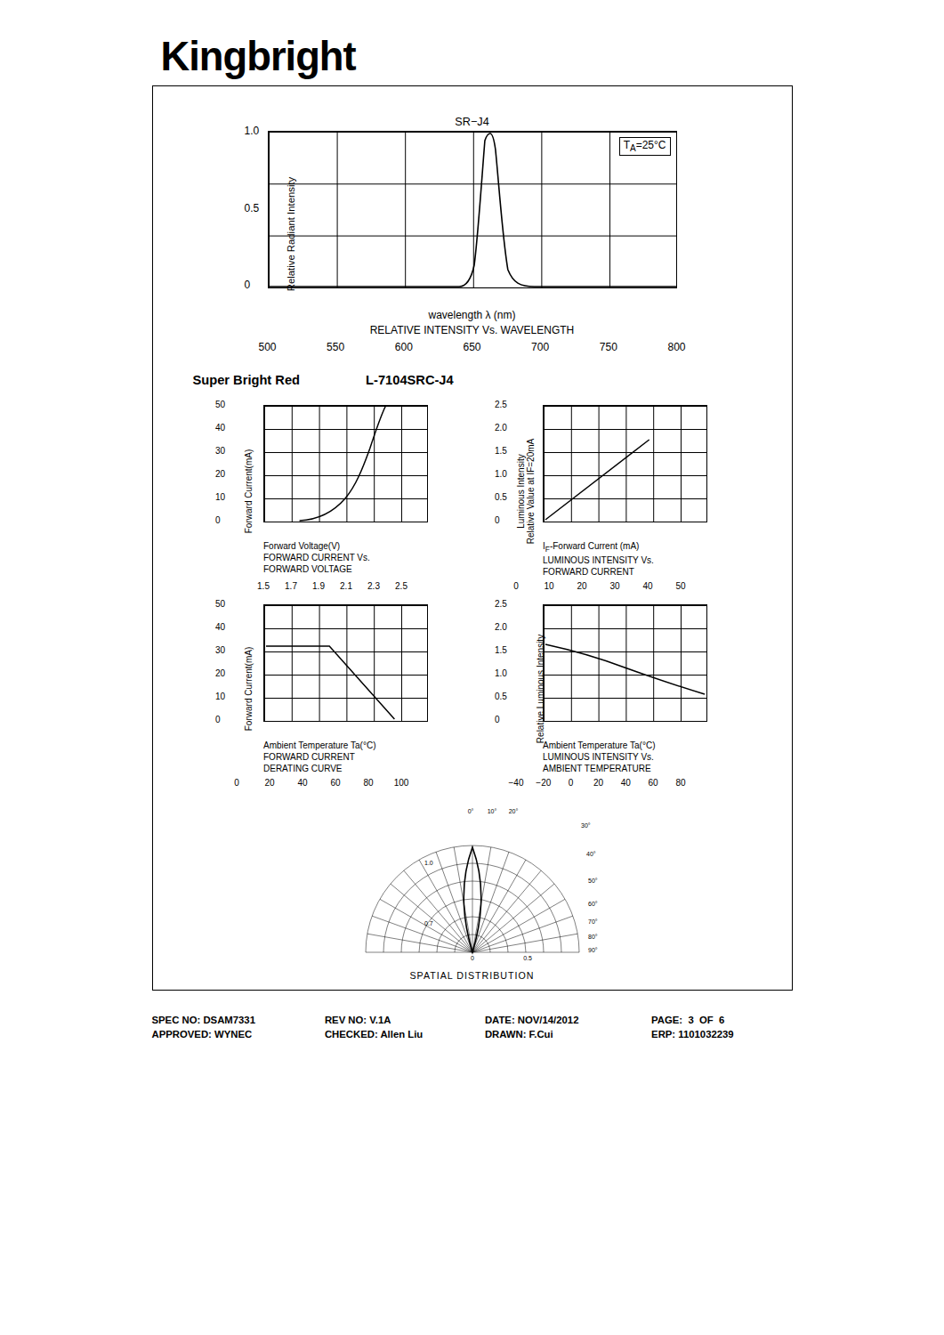Kingbright
Relative Radiant Intensity
1.0
0.5
0
SR−J4
TA=25°C
500
550
600
650
700
750
800
wavelength λ (nm)
RELATIVE INTENSITY Vs. WAVELENGTH
Super Bright Red L-7104SRC-J4
Forward Current(mA)
50
40
30
20
10
0
1.5
1.7
1.9
2.1
2.3
2.5
Forward Voltage(V)
FORWARD CURRENT Vs.
FORWARD VOLTAGE
Luminous Intensity
Relative Value at IF=20mA
2.5
2.0
1.5
1.0
0.5
0
0
10
20
30
40
50
IF-Forward Current (mA)
LUMINOUS INTENSITY Vs.
FORWARD CURRENT
Forward Current(mA)
50
40
30
20
10
0
0
20
40
60
80
100
Ambient Temperature Ta(°C)
FORWARD CURRENT
DERATING CURVE
Relative Luminous Intensity
2.5
2.0
1.5
1.0
0.5
0
−40
−20
0
20
40
60
80
Ambient Temperature Ta(°C)
LUMINOUS INTENSITY Vs.
AMBIENT TEMPERATURE
0° 10° 20° 30° 40° 50° 60° 70° 80° 90° 1.0 0.7 0 0.5
SPATIAL DISTRIBUTION
| SPEC NO: DSAM7331 | REV NO: V.1A | DATE: NOV/14/2012 | PAGE: 3 OF 6 |
| APPROVED: WYNEC | CHECKED: Allen Liu | DRAWN: F.Cui | ERP: 1101032239 |